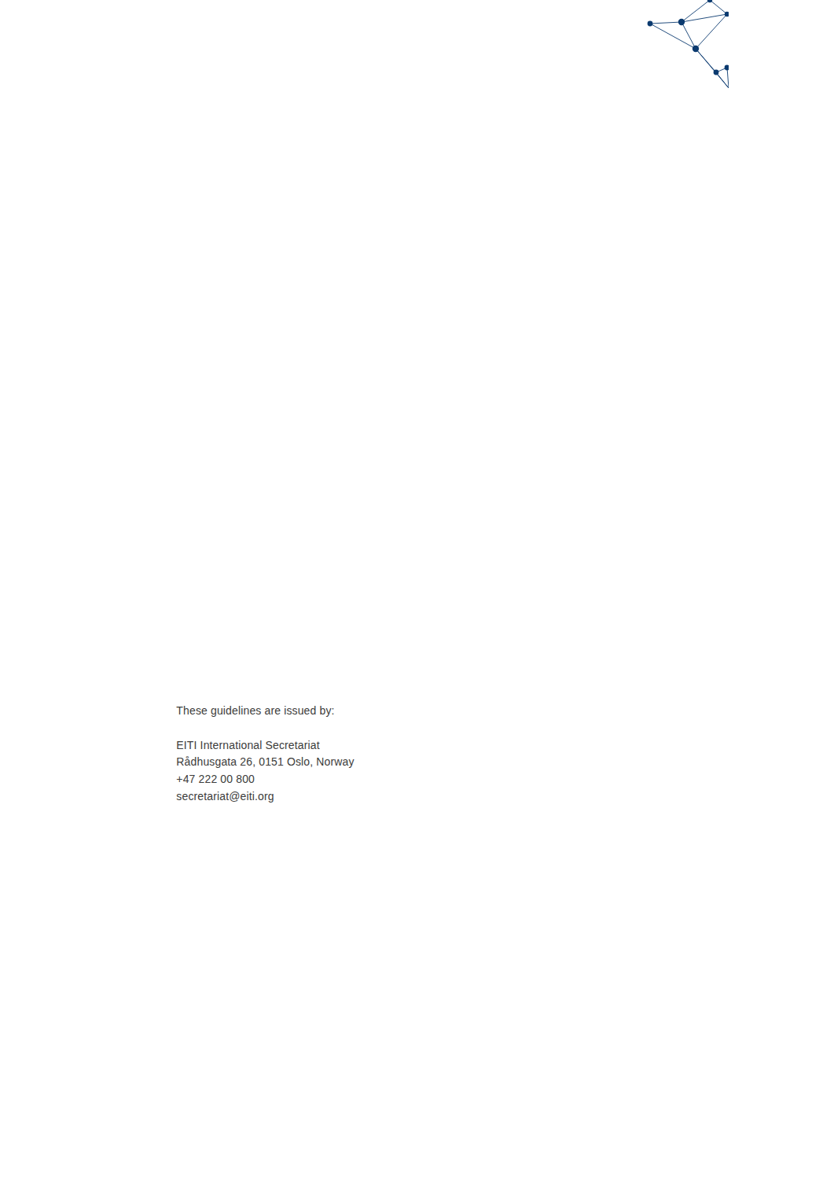These guidelines are issued by:
EITI International Secretariat
Rådhusgata 26, 0151 Oslo, Norway
+47 222 00 800
secretariat@eiti.org